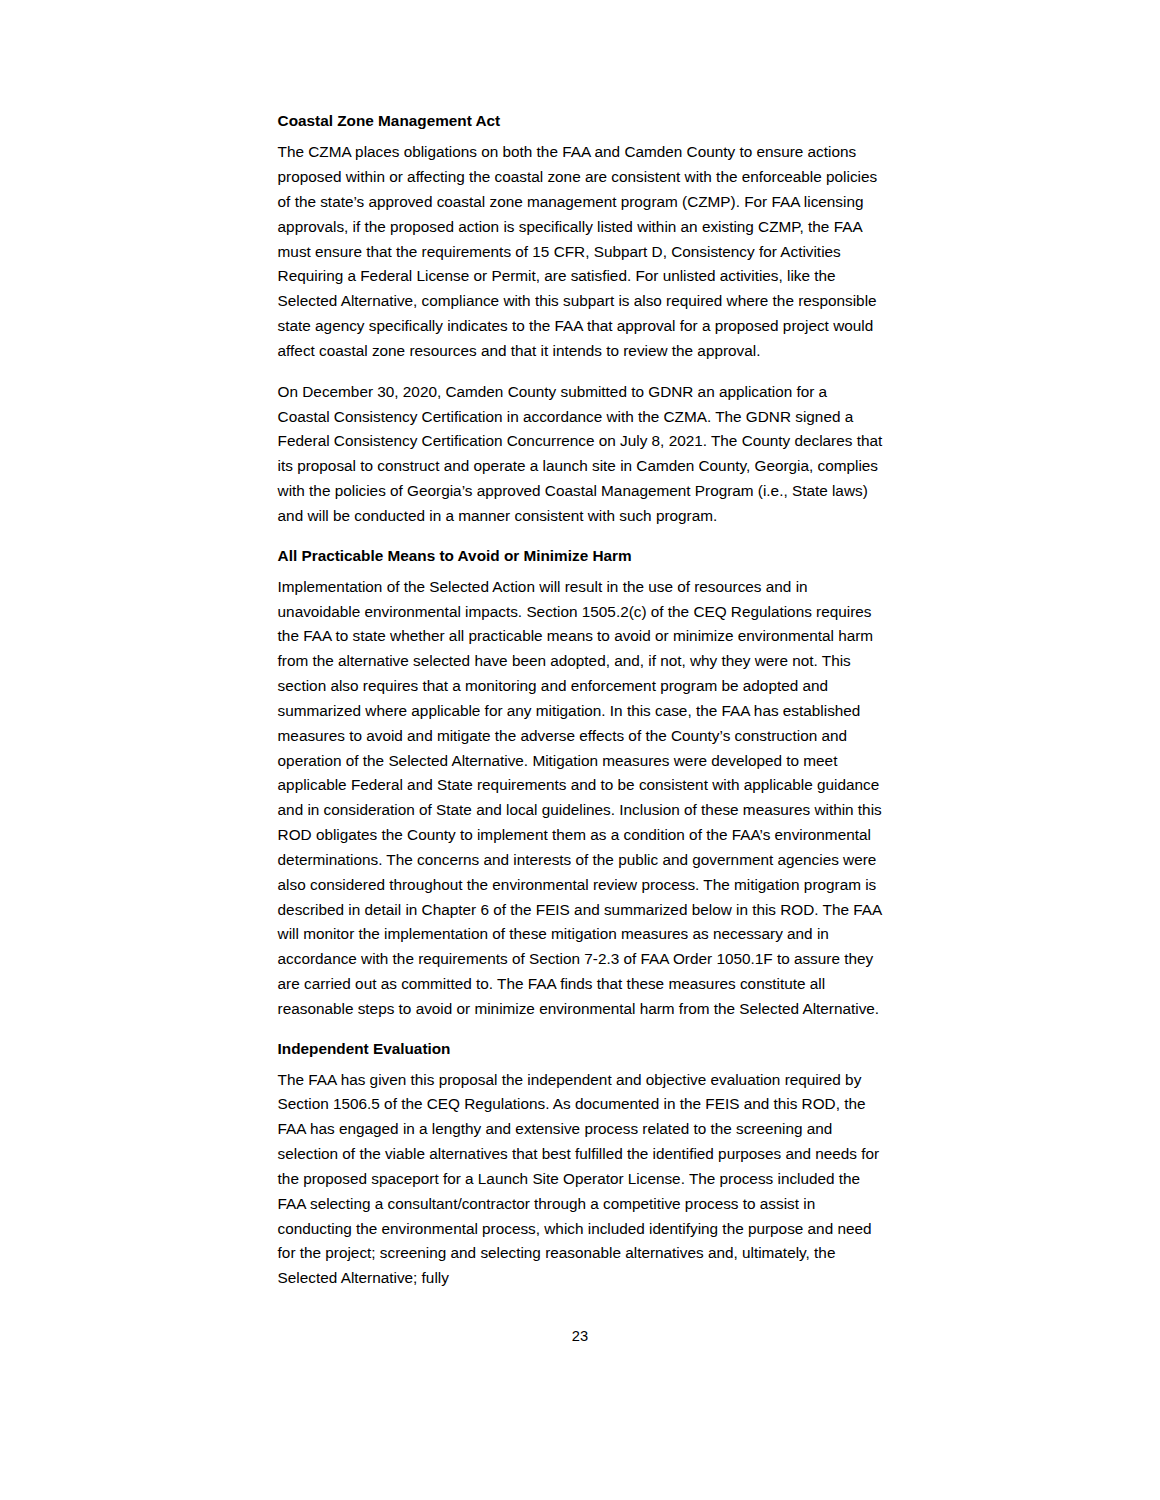Coastal Zone Management Act
The CZMA places obligations on both the FAA and Camden County to ensure actions proposed within or affecting the coastal zone are consistent with the enforceable policies of the state’s approved coastal zone management program (CZMP). For FAA licensing approvals, if the proposed action is specifically listed within an existing CZMP, the FAA must ensure that the requirements of 15 CFR, Subpart D, Consistency for Activities Requiring a Federal License or Permit, are satisfied. For unlisted activities, like the Selected Alternative, compliance with this subpart is also required where the responsible state agency specifically indicates to the FAA that approval for a proposed project would affect coastal zone resources and that it intends to review the approval.
On December 30, 2020, Camden County submitted to GDNR an application for a Coastal Consistency Certification in accordance with the CZMA. The GDNR signed a Federal Consistency Certification Concurrence on July 8, 2021. The County declares that its proposal to construct and operate a launch site in Camden County, Georgia, complies with the policies of Georgia’s approved Coastal Management Program (i.e., State laws) and will be conducted in a manner consistent with such program.
All Practicable Means to Avoid or Minimize Harm
Implementation of the Selected Action will result in the use of resources and in unavoidable environmental impacts. Section 1505.2(c) of the CEQ Regulations requires the FAA to state whether all practicable means to avoid or minimize environmental harm from the alternative selected have been adopted, and, if not, why they were not. This section also requires that a monitoring and enforcement program be adopted and summarized where applicable for any mitigation. In this case, the FAA has established measures to avoid and mitigate the adverse effects of the County’s construction and operation of the Selected Alternative. Mitigation measures were developed to meet applicable Federal and State requirements and to be consistent with applicable guidance and in consideration of State and local guidelines. Inclusion of these measures within this ROD obligates the County to implement them as a condition of the FAA’s environmental determinations. The concerns and interests of the public and government agencies were also considered throughout the environmental review process. The mitigation program is described in detail in Chapter 6 of the FEIS and summarized below in this ROD. The FAA will monitor the implementation of these mitigation measures as necessary and in accordance with the requirements of Section 7-2.3 of FAA Order 1050.1F to assure they are carried out as committed to. The FAA finds that these measures constitute all reasonable steps to avoid or minimize environmental harm from the Selected Alternative.
Independent Evaluation
The FAA has given this proposal the independent and objective evaluation required by Section 1506.5 of the CEQ Regulations. As documented in the FEIS and this ROD, the FAA has engaged in a lengthy and extensive process related to the screening and selection of the viable alternatives that best fulfilled the identified purposes and needs for the proposed spaceport for a Launch Site Operator License. The process included the FAA selecting a consultant/contractor through a competitive process to assist in conducting the environmental process, which included identifying the purpose and need for the project; screening and selecting reasonable alternatives and, ultimately, the Selected Alternative; fully
23